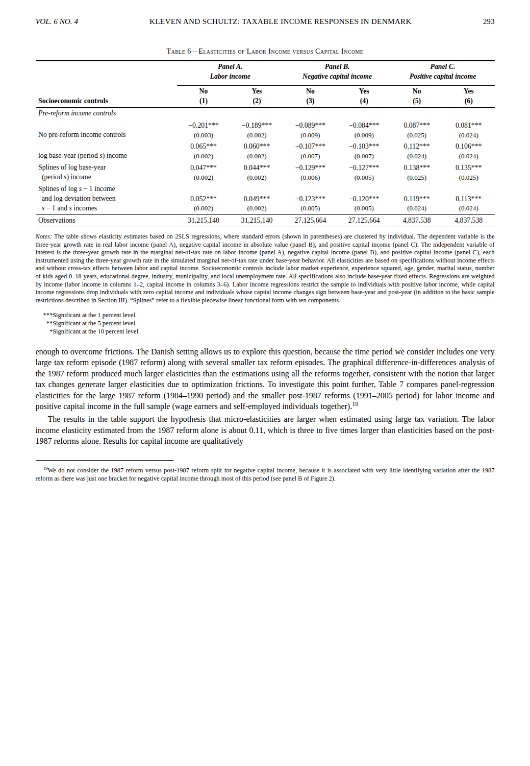VOL. 6 NO. 4 KLEVEN AND SCHULTZ: TAXABLE INCOME RESPONSES IN DENMARK 293
Table 6—Elasticities of Labor Income versus Capital Income
| | Panel A. Labor income | Panel B. Negative capital income | Panel C. Positive capital income |
| --- | --- | --- | --- |
| Socioeconomic controls | No (1) | Yes (2) | No (3) | Yes (4) | No (5) | Yes (6) |
| Pre-reform income controls |
| No pre-reform income controls | −0.201*** (0.003) | −0.189*** (0.002) | −0.089*** (0.009) | −0.084*** (0.009) | 0.087*** (0.025) | 0.081*** (0.024) |
| log base-year (period s ) income | 0.065*** (0.002) | 0.060*** (0.002) | −0.107*** (0.007) | −0.103*** (0.007) | 0.112*** (0.024) | 0.106*** (0.024) |
| Splines of log base-year (period s ) income | 0.047*** (0.002) | 0.044*** (0.002) | −0.129*** (0.006) | −0.127*** (0.005) | 0.138*** (0.025) | 0.135*** (0.025) |
| Splines of log s − 1 income and log deviation between s − 1 and s incomes | 0.052*** (0.002) | 0.049*** (0.002) | −0.123*** (0.005) | −0.120*** (0.005) | 0.119*** (0.024) | 0.113*** (0.024) |
| Observations | 31,215,140 | 31,215,140 | 27,125,664 | 27,125,664 | 4,837,538 | 4,837,538 |
Notes: The table shows elasticity estimates based on 2SLS regressions, where standard errors (shown in parentheses) are clustered by individual. The dependent variable is the three-year growth rate in real labor income (panel A), negative capital income in absolute value (panel B), and positive capital income (panel C). The independent variable of interest is the three-year growth rate in the marginal net-of-tax rate on labor income (panel A), negative capital income (panel B), and positive capital income (panel C), each instrumented using the three-year growth rate in the simulated marginal net-of-tax rate under base-year behavior. All elasticities are based on specifications without income effects and without cross-tax effects between labor and capital income. Socioeconomic controls include labor market experience, experience squared, age, gender, marital status, number of kids aged 0–18 years, educational degree, industry, municipality, and local unemployment rate. All specifications also include base-year fixed effects. Regressions are weighted by income (labor income in columns 1–2, capital income in columns 3–6). Labor income regressions restrict the sample to individuals with positive labor income, while capital income regressions drop individuals with zero capital income and individuals whose capital income changes sign between base-year and post-year (in addition to the basic sample restrictions described in Section III). “Splines” refer to a flexible piecewise linear functional form with ten components.
***Significant at the 1 percent level.
**Significant at the 5 percent level.
*Significant at the 10 percent level.
enough to overcome frictions. The Danish setting allows us to explore this question, because the time period we consider includes one very large tax reform episode (1987 reform) along with several smaller tax reform episodes. The graphical difference-in-differences analysis of the 1987 reform produced much larger elasticities than the estimations using all the reforms together, consistent with the notion that larger tax changes generate larger elasticities due to optimization frictions. To investigate this point further, Table 7 compares panel-regression elasticities for the large 1987 reform (1984–1990 period) and the smaller post-1987 reforms (1991–2005 period) for labor income and positive capital income in the full sample (wage earners and self-employed individuals together).19
The results in the table support the hypothesis that micro-elasticities are larger when estimated using large tax variation. The labor income elasticity estimated from the 1987 reform alone is about 0.11, which is three to five times larger than elasticities based on the post-1987 reforms alone. Results for capital income are qualitatively
19We do not consider the 1987 reform versus post-1987 reform split for negative capital income, because it is associated with very little identifying variation after the 1987 reform as there was just one bracket for negative capital income through most of this period (see panel B of Figure 2).